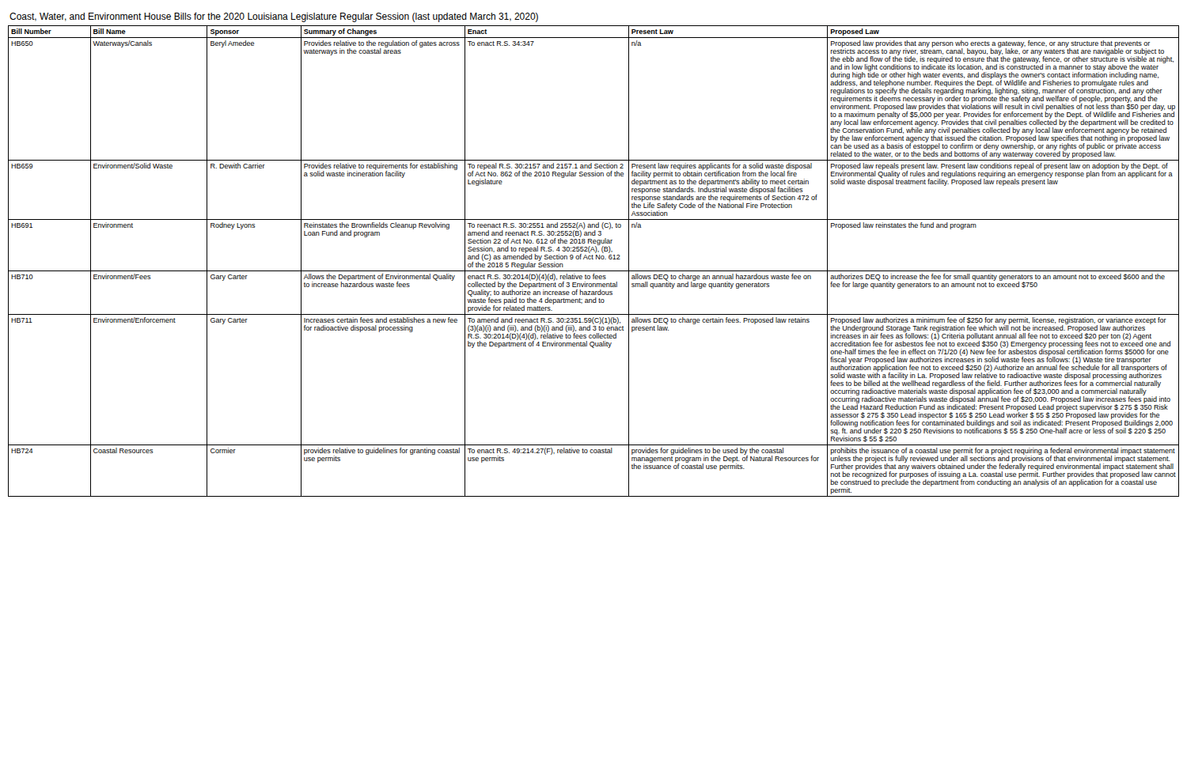Coast, Water, and Environment House Bills for the 2020 Louisiana Legislature Regular Session (last updated March 31, 2020)
| Bill Number | Bill Name | Sponsor | Summary of Changes | Enact | Present Law | Proposed Law |
| --- | --- | --- | --- | --- | --- | --- |
| HB650 | Waterways/Canals | Beryl Amedee | Provides relative to the regulation of gates across waterways in the coastal areas | To enact R.S. 34:347 | n/a | Proposed law provides that any person who erects a gateway, fence, or any structure that prevents or restricts access to any river, stream, canal, bayou, bay, lake, or any waters that are navigable or subject to the ebb and flow of the tide, is required to ensure that the gateway, fence, or other structure is visible at night, and in low light conditions to indicate its location, and is constructed in a manner to stay above the water during high tide or other high water events, and displays the owner's contact information including name, address, and telephone number. Requires the Dept. of Wildlife and Fisheries to promulgate rules and regulations to specify the details regarding marking, lighting, siting, manner of construction, and any other requirements it deems necessary in order to promote the safety and welfare of people, property, and the environment. Proposed law provides that violations will result in civil penalties of not less than $50 per day, up to a maximum penalty of $5,000 per year. Provides for enforcement by the Dept. of Wildlife and Fisheries and any local law enforcement agency. Provides that civil penalties collected by the department will be credited to the Conservation Fund, while any civil penalties collected by any local law enforcement agency be retained by the law enforcement agency that issued the citation. Proposed law specifies that nothing in proposed law can be used as a basis of estoppel to confirm or deny ownership, or any rights of public or private access related to the water, or to the beds and bottoms of any waterway covered by proposed law. |
| HB659 | Environment/Solid Waste | R. Dewith Carrier | Provides relative to requirements for establishing a solid waste incineration facility | To repeal R.S. 30:2157 and 2157.1 and Section 2 of Act No. 862 of the 2010 Regular Session of the Legislature | Present law requires applicants for a solid waste disposal facility permit to obtain certification from the local fire department as to the department's ability to meet certain response standards. Industrial waste disposal facilities response standards are the requirements of Section 472 of the Life Safety Code of the National Fire Protection Association | Proposed law repeals present law. Present law conditions repeal of present law on adoption by the Dept. of Environmental Quality of rules and regulations requiring an emergency response plan from an applicant for a solid waste disposal treatment facility. Proposed law repeals present law |
| HB691 | Environment | Rodney Lyons | Reinstates the Brownfields Cleanup Revolving Loan Fund and program | To reenact R.S. 30:2551 and 2552(A) and (C), to amend and reenact R.S. 30:2552(B) and 3 Section 22 of Act No. 612 of the 2018 Regular Session, and to repeal R.S. 4 30:2552(A), (B), and (C) as amended by Section 9 of Act No. 612 of the 2018 5 Regular Session | n/a | Proposed law reinstates the fund and program |
| HB710 | Environment/Fees | Gary Carter | Allows the Department of Environmental Quality to increase hazardous waste fees | enact R.S. 30:2014(D)(4)(d), relative to fees collected by the Department of 3 Environmental Quality; to authorize an increase of hazardous waste fees paid to the 4 department; and to provide for related matters. | allows DEQ to charge an annual hazardous waste fee on small quantity and large quantity generators | authorizes DEQ to increase the fee for small quantity generators to an amount not to exceed $600 and the fee for large quantity generators to an amount not to exceed $750 |
| HB711 | Environment/Enforcement | Gary Carter | Increases certain fees and establishes a new fee for radioactive disposal processing | To amend and reenact R.S. 30:2351.59(C)(1)(b), (3)(a)(i) and (iii), and (b)(i) and (iii), and 3 to enact R.S. 30:2014(D)(4)(d), relative to fees collected by the Department of 4 Environmental Quality | allows DEQ to charge certain fees. Proposed law retains present law. | Proposed law authorizes a minimum fee of $250 for any permit, license, registration, or variance except for the Underground Storage Tank registration fee which will not be increased. Proposed law authorizes increases in air fees as follows: (1) Criteria pollutant annual all fee not to exceed $20 per ton (2) Agent accreditation fee for asbestos fee not to exceed $350 (3) Emergency processing fees not to exceed one and one-half times the fee in effect on 7/1/20 (4) New fee for asbestos disposal certification forms $5000 for one fiscal year Proposed law authorizes increases in solid waste fees as follows: (1) Waste tire transporter authorization application fee not to exceed $250 (2) Authorize an annual fee schedule for all transporters of solid waste with a facility in La. Proposed law relative to radioactive waste disposal processing authorizes fees to be billed at the wellhead regardless of the field. Further authorizes fees for a commercial naturally occurring radioactive materials waste disposal application fee of $23,000 and a commercial naturally occurring radioactive materials waste disposal annual fee of $20,000. Proposed law increases fees paid into the Lead Hazard Reduction Fund as indicated: Present Proposed Lead project supervisor $ 275 $ 350 Risk assessor $ 275 $ 350 Lead inspector $ 165 $ 250 Lead worker $ 55 $ 250 Proposed law provides for the following notification fees for contaminated buildings and soil as indicated: Present Proposed Buildings 2,000 sq. ft. and under $ 220 $ 250 Revisions to notifications $ 55 $ 250 One-half acre or less of soil $ 220 $ 250 Revisions $ 55 $ 250 |
| HB724 | Coastal Resources | Cormier | provides relative to guidelines for granting coastal use permits | To enact R.S. 49:214.27(F), relative to coastal use permits | provides for guidelines to be used by the coastal management program in the Dept. of Natural Resources for the issuance of coastal use permits. | prohibits the issuance of a coastal use permit for a project requiring a federal environmental impact statement unless the project is fully reviewed under all sections and provisions of that environmental impact statement. Further provides that any waivers obtained under the federally required environmental impact statement shall not be recognized for purposes of issuing a La. coastal use permit. Further provides that proposed law cannot be construed to preclude the department from conducting an analysis of an application for a coastal use permit. |